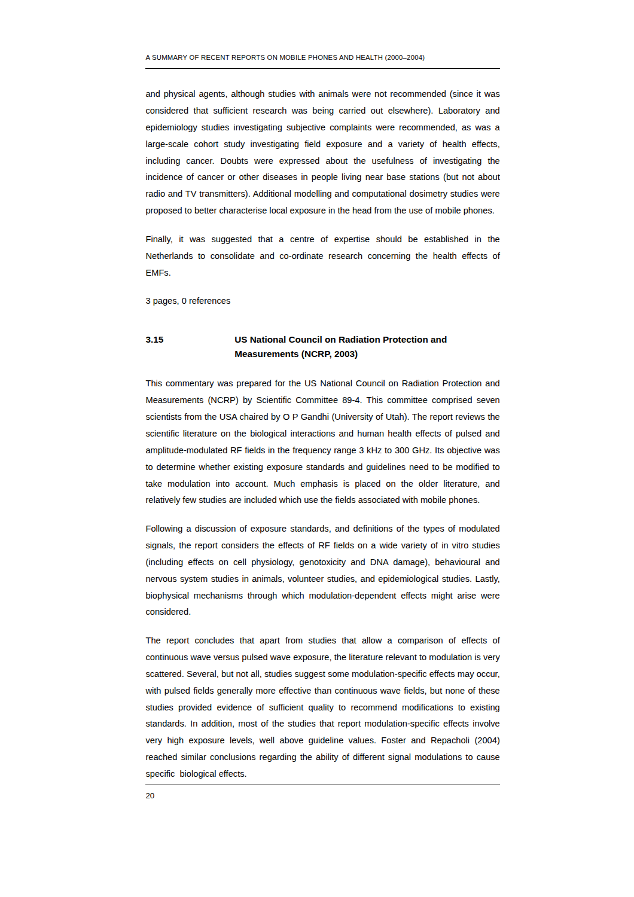A SUMMARY OF RECENT REPORTS ON MOBILE PHONES AND HEALTH (2000–2004)
and physical agents, although studies with animals were not recommended (since it was considered that sufficient research was being carried out elsewhere). Laboratory and epidemiology studies investigating subjective complaints were recommended, as was a large-scale cohort study investigating field exposure and a variety of health effects, including cancer. Doubts were expressed about the usefulness of investigating the incidence of cancer or other diseases in people living near base stations (but not about radio and TV transmitters). Additional modelling and computational dosimetry studies were proposed to better characterise local exposure in the head from the use of mobile phones.
Finally, it was suggested that a centre of expertise should be established in the Netherlands to consolidate and co-ordinate research concerning the health effects of EMFs.
3 pages, 0 references
3.15 US National Council on Radiation Protection and Measurements (NCRP, 2003)
This commentary was prepared for the US National Council on Radiation Protection and Measurements (NCRP) by Scientific Committee 89-4. This committee comprised seven scientists from the USA chaired by O P Gandhi (University of Utah). The report reviews the scientific literature on the biological interactions and human health effects of pulsed and amplitude-modulated RF fields in the frequency range 3 kHz to 300 GHz. Its objective was to determine whether existing exposure standards and guidelines need to be modified to take modulation into account. Much emphasis is placed on the older literature, and relatively few studies are included which use the fields associated with mobile phones.
Following a discussion of exposure standards, and definitions of the types of modulated signals, the report considers the effects of RF fields on a wide variety of in vitro studies (including effects on cell physiology, genotoxicity and DNA damage), behavioural and nervous system studies in animals, volunteer studies, and epidemiological studies. Lastly, biophysical mechanisms through which modulation-dependent effects might arise were considered.
The report concludes that apart from studies that allow a comparison of effects of continuous wave versus pulsed wave exposure, the literature relevant to modulation is very scattered. Several, but not all, studies suggest some modulation-specific effects may occur, with pulsed fields generally more effective than continuous wave fields, but none of these studies provided evidence of sufficient quality to recommend modifications to existing standards. In addition, most of the studies that report modulation-specific effects involve very high exposure levels, well above guideline values. Foster and Repacholi (2004) reached similar conclusions regarding the ability of different signal modulations to cause specific biological effects.
20